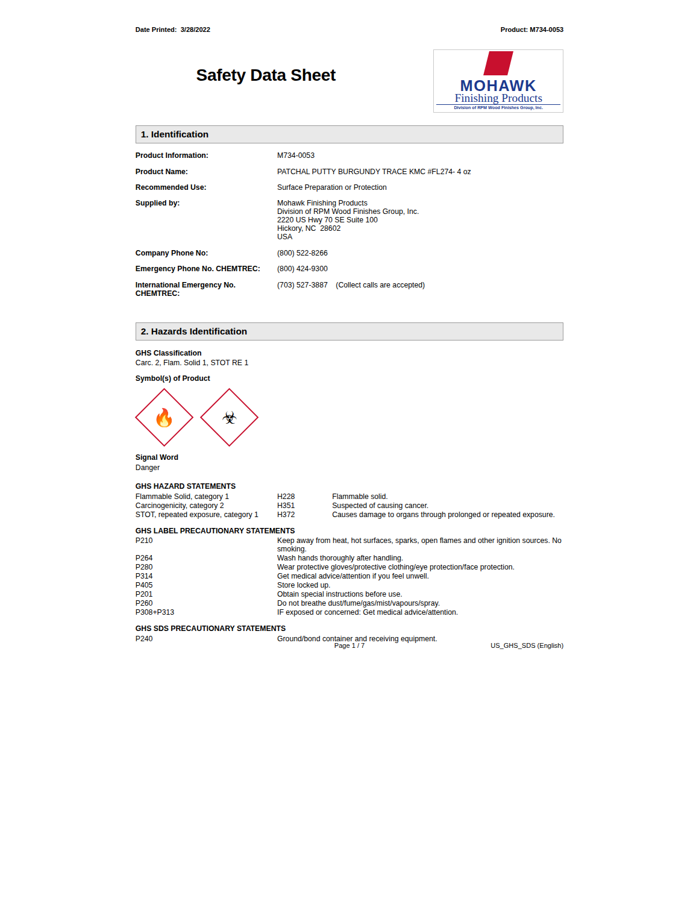Date Printed: 3/28/2022
Product: M734-0053
Safety Data Sheet
MOHAWK Finishing Products Division of RPM Wood Finishes Group, Inc.
1. Identification
| Product Information: | M734-0053 |
| Product Name: | PATCHAL PUTTY BURGUNDY TRACE KMC #FL274- 4 oz |
| Recommended Use: | Surface Preparation or Protection |
| Supplied by: | Mohawk Finishing Products Division of RPM Wood Finishes Group, Inc. 2220 US Hwy 70 SE Suite 100 Hickory, NC 28602 USA |
| Company Phone No: | (800) 522-8266 |
| Emergency Phone No. CHEMTREC: | (800) 424-9300 |
| International Emergency No. CHEMTREC: | (703) 527-3887 (Collect calls are accepted) |
2. Hazards Identification
GHS Classification
Carc. 2, Flam. Solid 1, STOT RE 1
Symbol(s) of Product
🔥
☣
Signal Word
Danger
GHS HAZARD STATEMENTS
| Flammable Solid, category 1 | H228 | Flammable solid. |
| Carcinogenicity, category 2 | H351 | Suspected of causing cancer. |
| STOT, repeated exposure, category 1 | H372 | Causes damage to organs through prolonged or repeated exposure. |
GHS LABEL PRECAUTIONARY STATEMENTS
| P210 | Keep away from heat, hot surfaces, sparks, open flames and other ignition sources. No smoking. |
| P264 | Wash hands thoroughly after handling. |
| P280 | Wear protective gloves/protective clothing/eye protection/face protection. |
| P314 | Get medical advice/attention if you feel unwell. |
| P405 | Store locked up. |
| P201 | Obtain special instructions before use. |
| P260 | Do not breathe dust/fume/gas/mist/vapours/spray. |
| P308+P313 | IF exposed or concerned: Get medical advice/attention. |
GHS SDS PRECAUTIONARY STATEMENTS
| P240 | Ground/bond container and receiving equipment. |
Page 1 / 7
US_GHS_SDS (English)